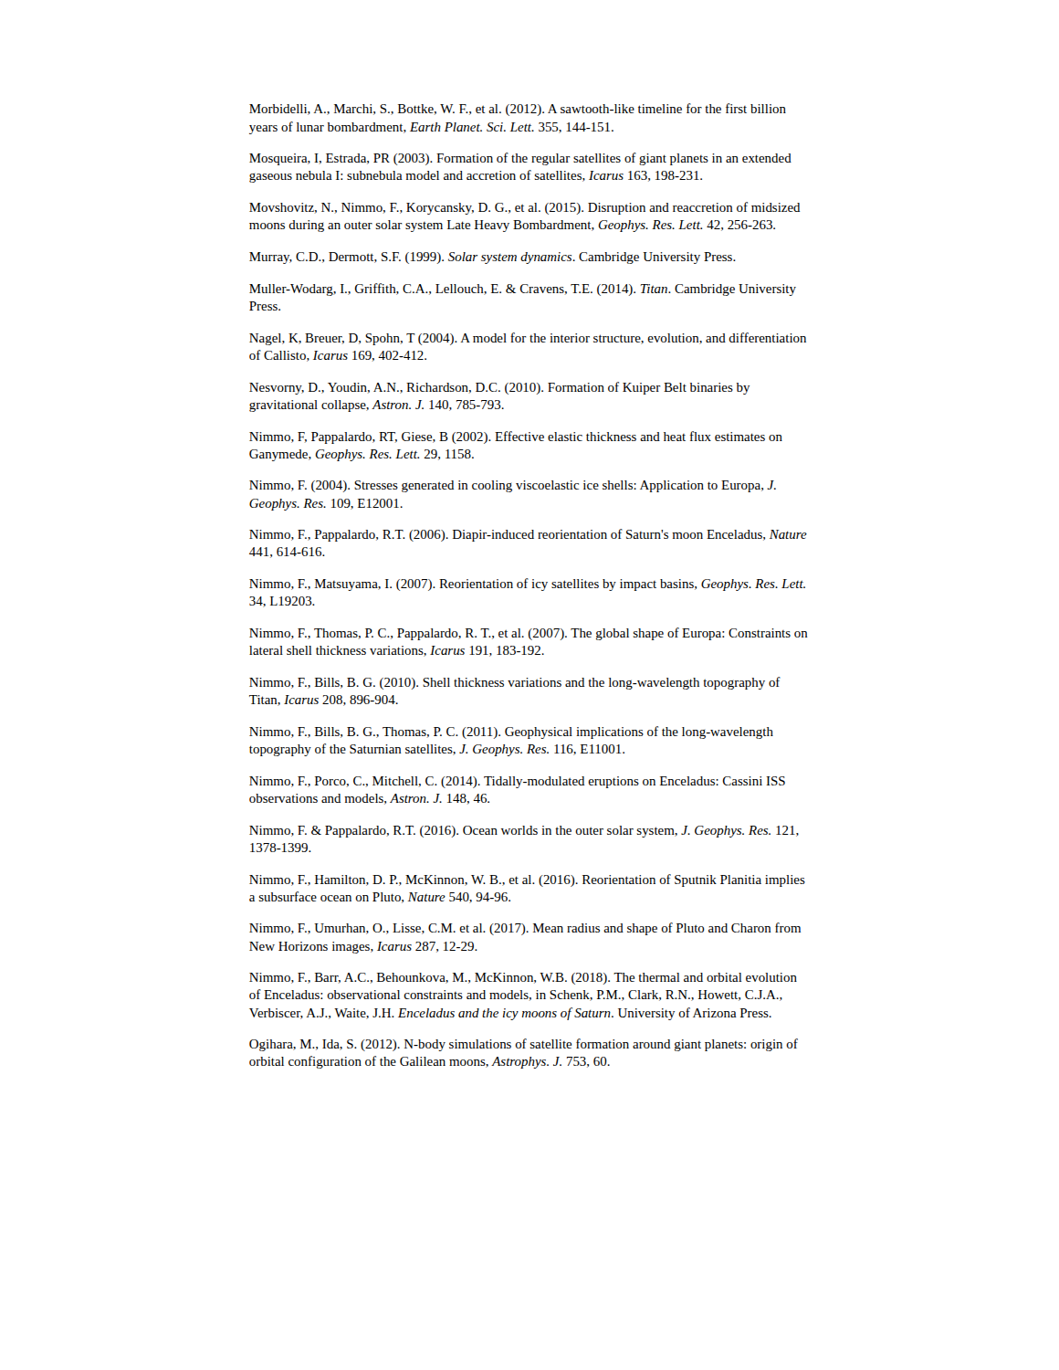Morbidelli, A., Marchi, S., Bottke, W. F., et al. (2012). A sawtooth-like timeline for the first billion years of lunar bombardment, Earth Planet. Sci. Lett. 355, 144-151.
Mosqueira, I, Estrada, PR (2003). Formation of the regular satellites of giant planets in an extended gaseous nebula I: subnebula model and accretion of satellites, Icarus 163, 198-231.
Movshovitz, N., Nimmo, F., Korycansky, D. G., et al. (2015). Disruption and reaccretion of midsized moons during an outer solar system Late Heavy Bombardment, Geophys. Res. Lett. 42, 256-263.
Murray, C.D., Dermott, S.F. (1999). Solar system dynamics. Cambridge University Press.
Muller-Wodarg, I., Griffith, C.A., Lellouch, E. & Cravens, T.E. (2014). Titan. Cambridge University Press.
Nagel, K, Breuer, D, Spohn, T (2004). A model for the interior structure, evolution, and differentiation of Callisto, Icarus 169, 402-412.
Nesvorny, D., Youdin, A.N., Richardson, D.C. (2010). Formation of Kuiper Belt binaries by gravitational collapse, Astron. J. 140, 785-793.
Nimmo, F, Pappalardo, RT, Giese, B (2002). Effective elastic thickness and heat flux estimates on Ganymede, Geophys. Res. Lett. 29, 1158.
Nimmo, F. (2004). Stresses generated in cooling viscoelastic ice shells: Application to Europa, J. Geophys. Res. 109, E12001.
Nimmo, F., Pappalardo, R.T. (2006). Diapir-induced reorientation of Saturn's moon Enceladus, Nature 441, 614-616.
Nimmo, F., Matsuyama, I. (2007). Reorientation of icy satellites by impact basins, Geophys. Res. Lett. 34, L19203.
Nimmo, F., Thomas, P. C., Pappalardo, R. T., et al. (2007). The global shape of Europa: Constraints on lateral shell thickness variations, Icarus 191, 183-192.
Nimmo, F., Bills, B. G. (2010). Shell thickness variations and the long-wavelength topography of Titan, Icarus 208, 896-904.
Nimmo, F., Bills, B. G., Thomas, P. C. (2011). Geophysical implications of the long-wavelength topography of the Saturnian satellites, J. Geophys. Res. 116, E11001.
Nimmo, F., Porco, C., Mitchell, C. (2014). Tidally-modulated eruptions on Enceladus: Cassini ISS observations and models, Astron. J. 148, 46.
Nimmo, F. & Pappalardo, R.T. (2016). Ocean worlds in the outer solar system, J. Geophys. Res. 121, 1378-1399.
Nimmo, F., Hamilton, D. P., McKinnon, W. B., et al. (2016). Reorientation of Sputnik Planitia implies a subsurface ocean on Pluto, Nature 540, 94-96.
Nimmo, F., Umurhan, O., Lisse, C.M. et al. (2017). Mean radius and shape of Pluto and Charon from New Horizons images, Icarus 287, 12-29.
Nimmo, F., Barr, A.C., Behounkova, M., McKinnon, W.B. (2018). The thermal and orbital evolution of Enceladus: observational constraints and models, in Schenk, P.M., Clark, R.N., Howett, C.J.A., Verbiscer, A.J., Waite, J.H. Enceladus and the icy moons of Saturn. University of Arizona Press.
Ogihara, M., Ida, S. (2012). N-body simulations of satellite formation around giant planets: origin of orbital configuration of the Galilean moons, Astrophys. J. 753, 60.